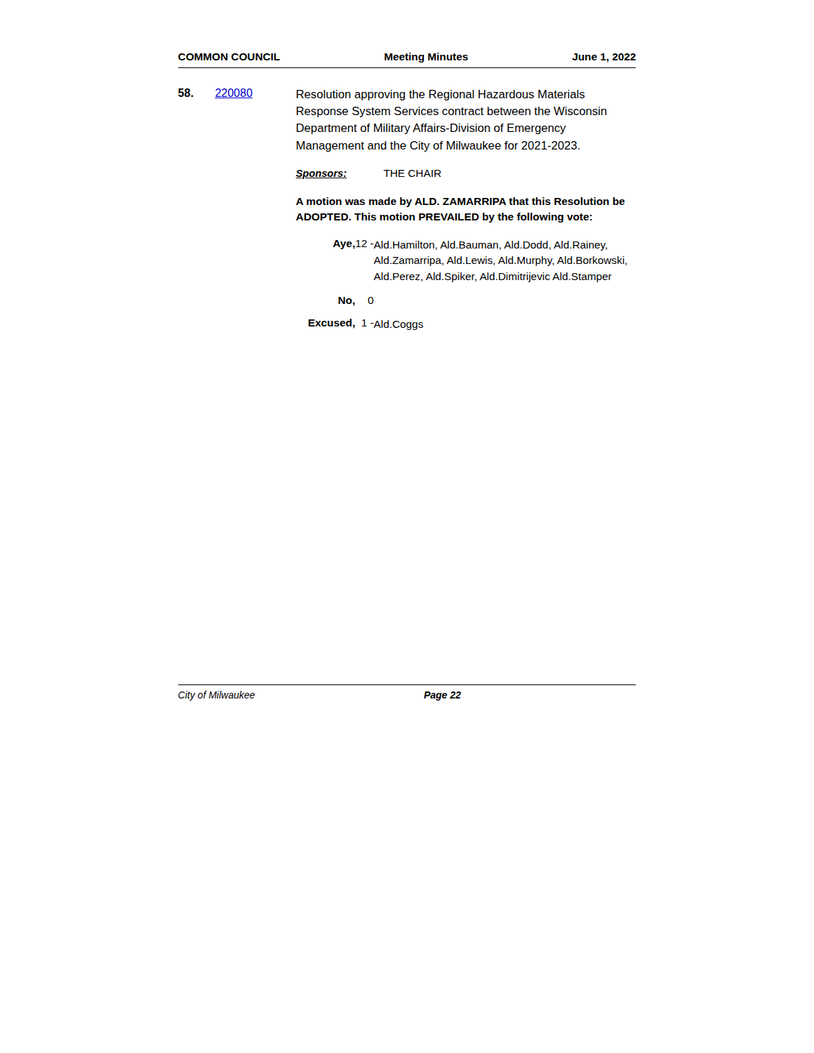COMMON COUNCIL
Meeting Minutes
June 1, 2022
58.
220080
Resolution approving the Regional Hazardous Materials Response System Services contract between the Wisconsin Department of Military Affairs-Division of Emergency Management and the City of Milwaukee for 2021-2023.
Sponsors:
THE CHAIR
A motion was made by ALD. ZAMARRIPA that this Resolution be ADOPTED. This motion PREVAILED by the following vote:
| Aye, | 12 - | Ald.Hamilton, Ald.Bauman, Ald.Dodd, Ald.Rainey, Ald.Zamarripa, Ald.Lewis, Ald.Murphy, Ald.Borkowski, Ald.Perez, Ald.Spiker, Ald.Dimitrijevic Ald.Stamper |
| No, | 0 | |
| Excused, | 1 - | Ald.Coggs |
City of Milwaukee
Page 22